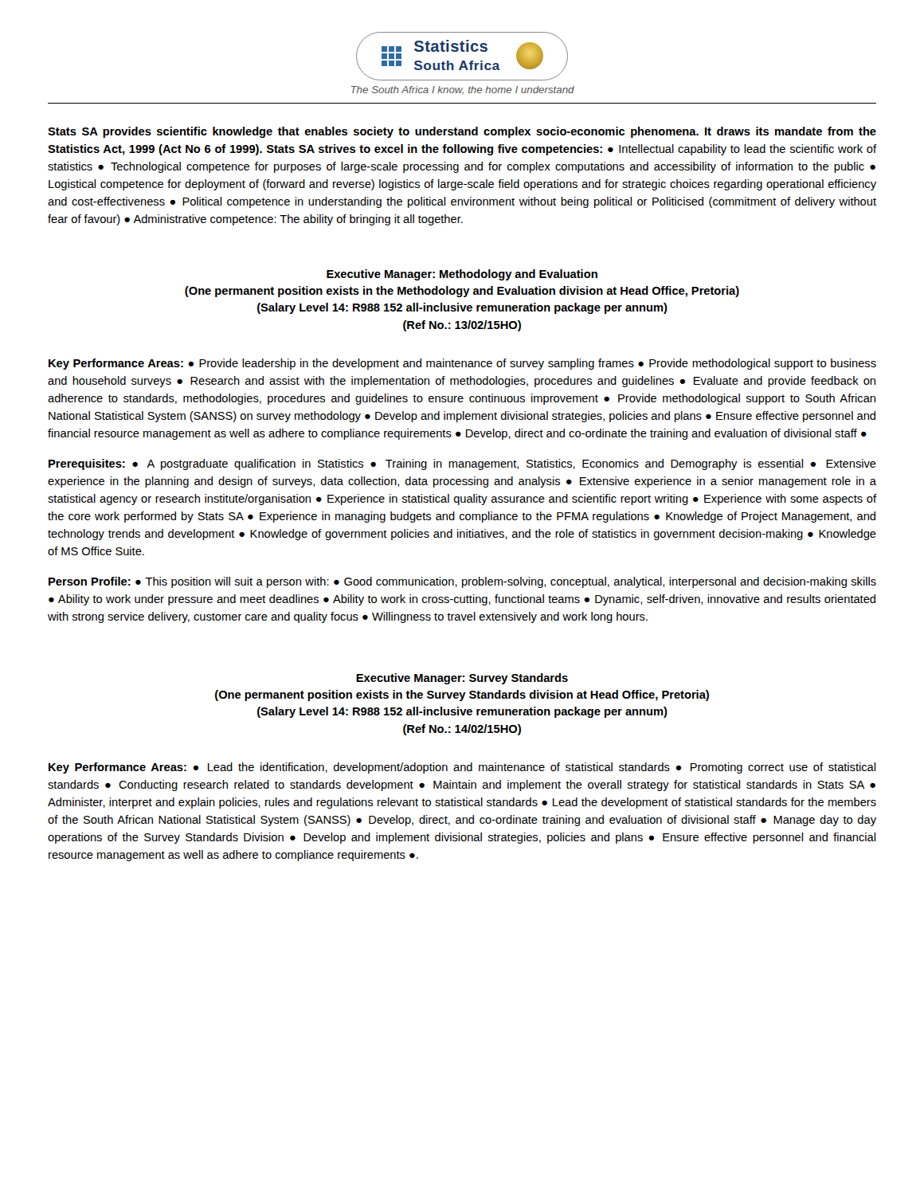Statistics
South Africa
The South Africa I know, the home I understand
Stats SA provides scientific knowledge that enables society to understand complex socio-economic phenomena. It draws its mandate from the Statistics Act, 1999 (Act No 6 of 1999). Stats SA strives to excel in the following five competencies: ● Intellectual capability to lead the scientific work of statistics ● Technological competence for purposes of large-scale processing and for complex computations and accessibility of information to the public ● Logistical competence for deployment of (forward and reverse) logistics of large-scale field operations and for strategic choices regarding operational efficiency and cost-effectiveness ● Political competence in understanding the political environment without being political or Politicised (commitment of delivery without fear of favour) ● Administrative competence: The ability of bringing it all together.
Executive Manager: Methodology and Evaluation
(One permanent position exists in the Methodology and Evaluation division at Head Office, Pretoria)
(Salary Level 14: R988 152 all-inclusive remuneration package per annum)
(Ref No.: 13/02/15HO)
Key Performance Areas: ● Provide leadership in the development and maintenance of survey sampling frames ● Provide methodological support to business and household surveys ● Research and assist with the implementation of methodologies, procedures and guidelines ● Evaluate and provide feedback on adherence to standards, methodologies, procedures and guidelines to ensure continuous improvement ● Provide methodological support to South African National Statistical System (SANSS) on survey methodology ● Develop and implement divisional strategies, policies and plans ● Ensure effective personnel and financial resource management as well as adhere to compliance requirements ● Develop, direct and co-ordinate the training and evaluation of divisional staff ●
Prerequisites: ● A postgraduate qualification in Statistics ● Training in management, Statistics, Economics and Demography is essential ● Extensive experience in the planning and design of surveys, data collection, data processing and analysis ● Extensive experience in a senior management role in a statistical agency or research institute/organisation ● Experience in statistical quality assurance and scientific report writing ● Experience with some aspects of the core work performed by Stats SA ● Experience in managing budgets and compliance to the PFMA regulations ● Knowledge of Project Management, and technology trends and development ● Knowledge of government policies and initiatives, and the role of statistics in government decision-making ● Knowledge of MS Office Suite.
Person Profile: ● This position will suit a person with: ● Good communication, problem-solving, conceptual, analytical, interpersonal and decision-making skills ● Ability to work under pressure and meet deadlines ● Ability to work in cross-cutting, functional teams ● Dynamic, self-driven, innovative and results orientated with strong service delivery, customer care and quality focus ● Willingness to travel extensively and work long hours.
Executive Manager: Survey Standards
(One permanent position exists in the Survey Standards division at Head Office, Pretoria)
(Salary Level 14: R988 152 all-inclusive remuneration package per annum)
(Ref No.: 14/02/15HO)
Key Performance Areas: ● Lead the identification, development/adoption and maintenance of statistical standards ● Promoting correct use of statistical standards ● Conducting research related to standards development ● Maintain and implement the overall strategy for statistical standards in Stats SA ● Administer, interpret and explain policies, rules and regulations relevant to statistical standards ● Lead the development of statistical standards for the members of the South African National Statistical System (SANSS) ● Develop, direct, and co-ordinate training and evaluation of divisional staff ● Manage day to day operations of the Survey Standards Division ● Develop and implement divisional strategies, policies and plans ● Ensure effective personnel and financial resource management as well as adhere to compliance requirements ●.